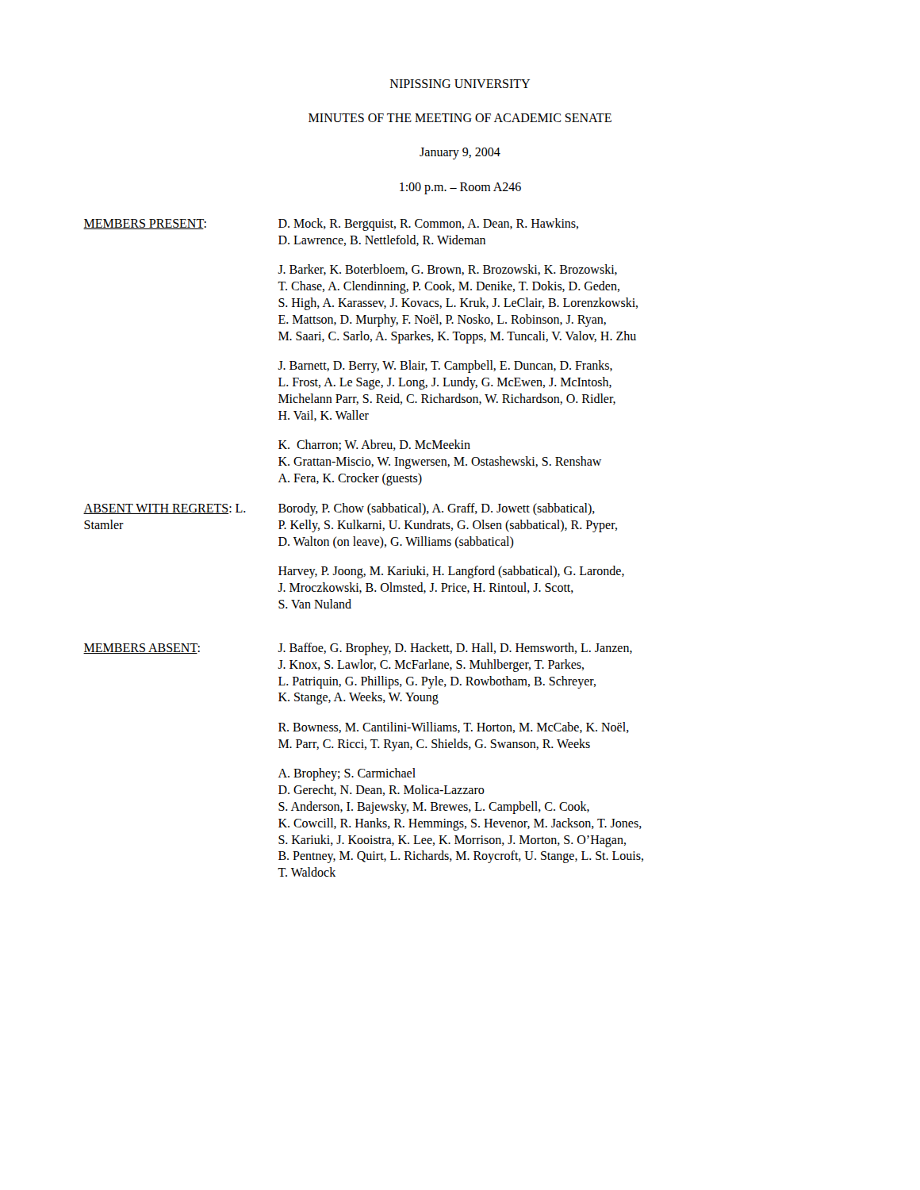NIPISSING UNIVERSITY
MINUTES OF THE MEETING OF ACADEMIC SENATE
January 9, 2004
1:00 p.m. – Room A246
MEMBERS PRESENT:
D. Mock, R. Bergquist, R. Common, A. Dean, R. Hawkins,
D. Lawrence, B. Nettlefold, R. Wideman
J. Barker, K. Boterbloem, G. Brown, R. Brozowski, K. Brozowski,
T. Chase, A. Clendinning, P. Cook, M. Denike, T. Dokis, D. Geden,
S. High, A. Karassev, J. Kovacs, L. Kruk, J. LeClair, B. Lorenzkowski,
E. Mattson, D. Murphy, F. Noël, P. Nosko, L. Robinson, J. Ryan,
M. Saari, C. Sarlo, A. Sparkes, K. Topps, M. Tuncali, V. Valov, H. Zhu
J. Barnett, D. Berry, W. Blair, T. Campbell, E. Duncan, D. Franks,
L. Frost, A. Le Sage, J. Long, J. Lundy, G. McEwen, J. McIntosh,
Michelann Parr, S. Reid, C. Richardson, W. Richardson, O. Ridler,
H. Vail, K. Waller
K. Charron; W. Abreu, D. McMeekin
K. Grattan-Miscio, W. Ingwersen, M. Ostashewski, S. Renshaw
A. Fera, K. Crocker (guests)
ABSENT WITH REGRETS: L. Stamler
Borody, P. Chow (sabbatical), A. Graff, D. Jowett (sabbatical),
P. Kelly, S. Kulkarni, U. Kundrats, G. Olsen (sabbatical), R. Pyper,
D. Walton (on leave), G. Williams (sabbatical)
Harvey, P. Joong, M. Kariuki, H. Langford (sabbatical), G. Laronde,
J. Mroczkowski, B. Olmsted, J. Price, H. Rintoul, J. Scott,
S. Van Nuland
MEMBERS ABSENT:
J. Baffoe, G. Brophey, D. Hackett, D. Hall, D. Hemsworth, L. Janzen,
J. Knox, S. Lawlor, C. McFarlane, S. Muhlberger, T. Parkes,
L. Patriquin, G. Phillips, G. Pyle, D. Rowbotham, B. Schreyer,
K. Stange, A. Weeks, W. Young
R. Bowness, M. Cantilini-Williams, T. Horton, M. McCabe, K. Noël,
M. Parr, C. Ricci, T. Ryan, C. Shields, G. Swanson, R. Weeks
A. Brophey; S. Carmichael
D. Gerecht, N. Dean, R. Molica-Lazzaro
S. Anderson, I. Bajewsky, M. Brewes, L. Campbell, C. Cook,
K. Cowcill, R. Hanks, R. Hemmings, S. Hevenor, M. Jackson, T. Jones,
S. Kariuki, J. Kooistra, K. Lee, K. Morrison, J. Morton, S. O’Hagan,
B. Pentney, M. Quirt, L. Richards, M. Roycroft, U. Stange, L. St. Louis,
T. Waldock